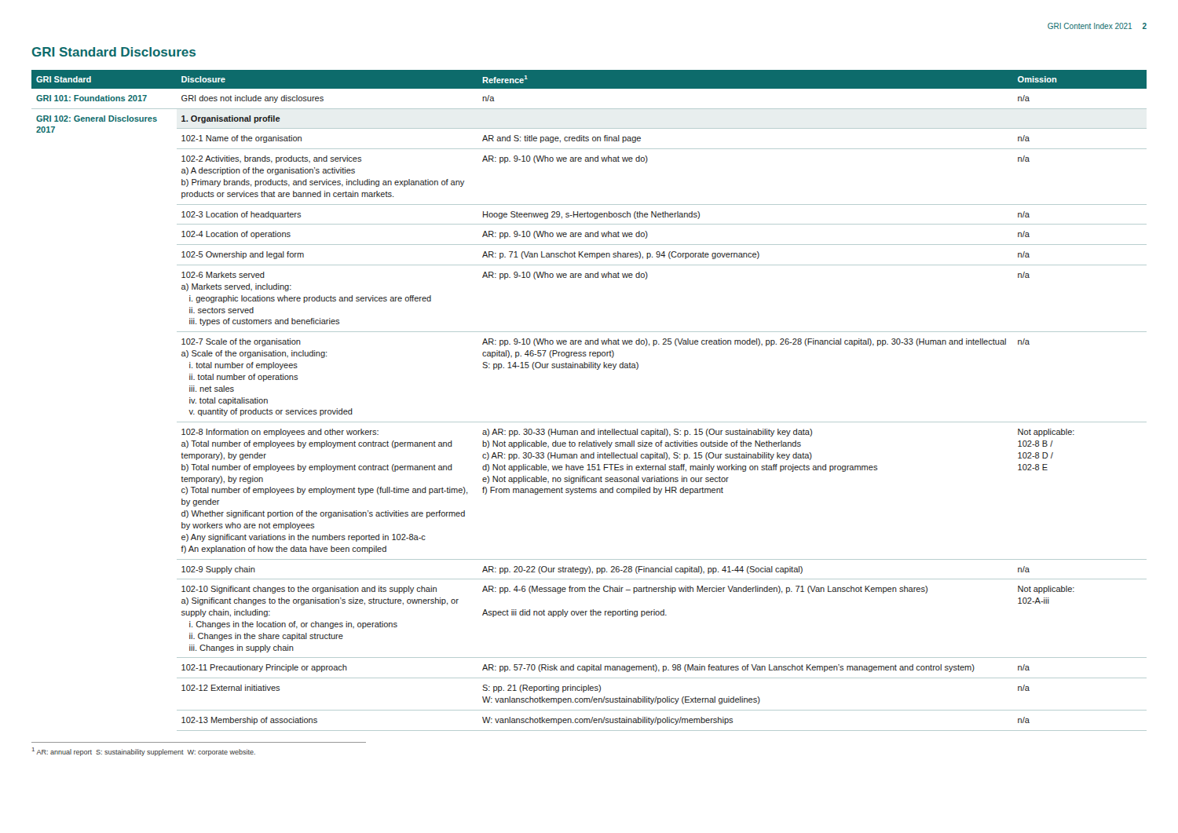GRI Content Index 2021 2
GRI Standard Disclosures
| GRI Standard | Disclosure | Reference 1 | Omission |
| --- | --- | --- | --- |
| GRI 101: Foundations 2017 | GRI does not include any disclosures | n/a | n/a |
| GRI 102: General Disclosures 2017 | 1. Organisational profile |
| 102-1 Name of the organisation | AR and S: title page, credits on final page | n/a |
| 102-2 Activities, brands, products, and services a) A description of the organisation’s activities b) Primary brands, products, and services, including an explanation of any products or services that are banned in certain markets. | AR: pp. 9-10 (Who we are and what we do) | n/a |
| 102-3 Location of headquarters | Hooge Steenweg 29, s-Hertogenbosch (the Netherlands) | n/a |
| 102-4 Location of operations | AR: pp. 9-10 (Who we are and what we do) | n/a |
| 102-5 Ownership and legal form | AR: p. 71 (Van Lanschot Kempen shares), p. 94 (Corporate governance) | n/a |
| 102-6 Markets served a) Markets served, including: i. geographic locations where products and services are offered ii. sectors served iii. types of customers and beneficiaries | AR: pp. 9-10 (Who we are and what we do) | n/a |
| 102-7 Scale of the organisation a) Scale of the organisation, including: i. total number of employees ii. total number of operations iii. net sales iv. total capitalisation v. quantity of products or services provided | AR: pp. 9-10 (Who we are and what we do), p. 25 (Value creation model), pp. 26-28 (Financial capital), pp. 30-33 (Human and intellectual capital), p. 46-57 (Progress report) S: pp. 14-15 (Our sustainability key data) | n/a |
| 102-8 Information on employees and other workers: a) Total number of employees by employment contract (permanent and temporary), by gender b) Total number of employees by employment contract (permanent and temporary), by region c) Total number of employees by employment type (full-time and part-time), by gender d) Whether significant portion of the organisation’s activities are performed by workers who are not employees e) Any significant variations in the numbers reported in 102-8a-c f) An explanation of how the data have been compiled | a) AR: pp. 30-33 (Human and intellectual capital), S: p. 15 (Our sustainability key data) b) Not applicable, due to relatively small size of activities outside of the Netherlands c) AR: pp. 30-33 (Human and intellectual capital), S: p. 15 (Our sustainability key data) d) Not applicable, we have 151 FTEs in external staff, mainly working on staff projects and programmes e) Not applicable, no significant seasonal variations in our sector f) From management systems and compiled by HR department | Not applicable: 102-8 B / 102-8 D / 102-8 E |
| 102-9 Supply chain | AR: pp. 20-22 (Our strategy), pp. 26-28 (Financial capital), pp. 41-44 (Social capital) | n/a |
| 102-10 Significant changes to the organisation and its supply chain a) Significant changes to the organisation’s size, structure, ownership, or supply chain, including: i. Changes in the location of, or changes in, operations ii. Changes in the share capital structure iii. Changes in supply chain | AR: pp. 4-6 (Message from the Chair – partnership with Mercier Vanderlinden), p. 71 (Van Lanschot Kempen shares) Aspect iii did not apply over the reporting period. | Not applicable: 102-A-iii |
| 102-11 Precautionary Principle or approach | AR: pp. 57-70 (Risk and capital management), p. 98 (Main features of Van Lanschot Kempen’s management and control system) | n/a |
| 102-12 External initiatives | S: pp. 21 (Reporting principles) W: vanlanschotkempen.com/en/sustainability/policy (External guidelines) | n/a |
| 102-13 Membership of associations | W: vanlanschotkempen.com/en/sustainability/policy/memberships | n/a |
1 AR: annual report S: sustainability supplement W: corporate website.